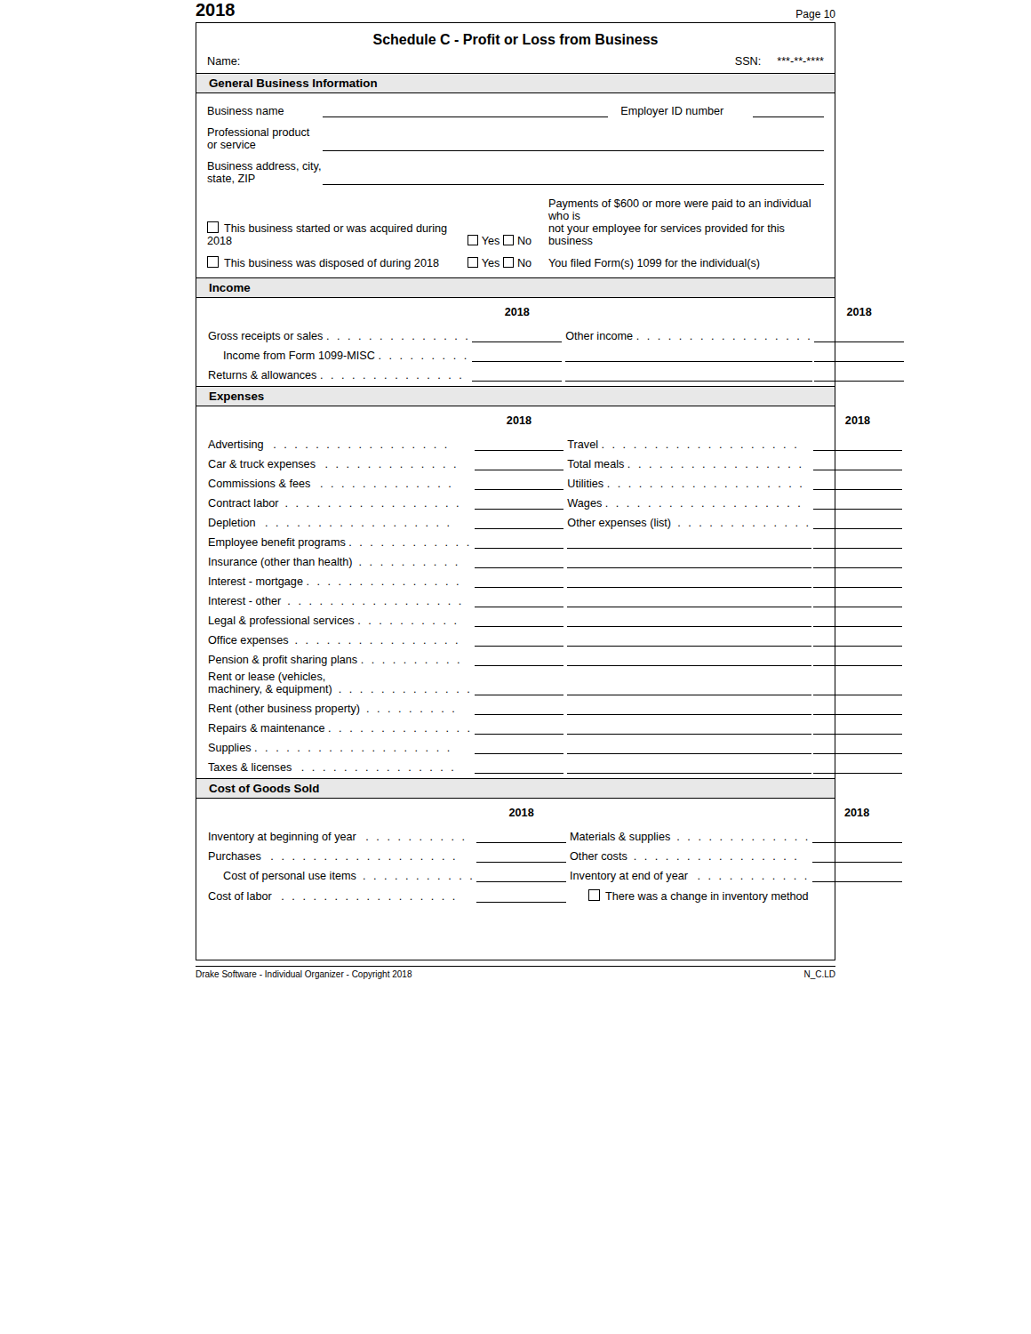2018
Page 10
Schedule C - Profit or Loss from Business
Name:
SSN:***-**-****
General Business Information
| Business name | | Employer ID number | |
| Professional product or service | |
| Business address, city, state, ZIP | |
| This business started or was acquired during 2018 | Yes No | Payments of $600 or more were paid to an individual who is not your employee for services provided for this business |
| This business was disposed of during 2018 | Yes No | You filed Form(s) 1099 for the individual(s) |
Income
| | 2018 | | | 2018 |
| Gross receipts or sales . . . . . . . . . . . . . . | | | Other income . . . . . . . . . . . . . . . . . | |
| Income from Form 1099-MISC . . . . . . . . . | | | | |
| Returns & allowances . . . . . . . . . . . . . . | | | | |
Expenses
| | 2018 | | | 2018 |
| Advertising . . . . . . . . . . . . . . . . . | | | Travel . . . . . . . . . . . . . . . . . . . | |
| Car & truck expenses . . . . . . . . . . . . . | | | Total meals . . . . . . . . . . . . . . . . . | |
| Commissions & fees . . . . . . . . . . . . . | | | Utilities . . . . . . . . . . . . . . . . . . . | |
| Contract labor . . . . . . . . . . . . . . . . . | | | Wages . . . . . . . . . . . . . . . . . . . | |
| Depletion . . . . . . . . . . . . . . . . . . | | | Other expenses (list) . . . . . . . . . . . . . | |
| Employee benefit programs . . . . . . . . . . . . | | | | |
| Insurance (other than health) . . . . . . . . . . | | | | |
| Interest - mortgage . . . . . . . . . . . . . . . | | | | |
| Interest - other . . . . . . . . . . . . . . . . . | | | | |
| Legal & professional services . . . . . . . . . . | | | | |
| Office expenses . . . . . . . . . . . . . . . . | | | | |
| Pension & profit sharing plans . . . . . . . . . . | | | | |
| Rent or lease (vehicles, machinery, & equipment) . . . . . . . . . . . . . | | | | |
| Rent (other business property) . . . . . . . . . | | | | |
| Repairs & maintenance . . . . . . . . . . . . . . | | | | |
| Supplies . . . . . . . . . . . . . . . . . . . | | | | |
| Taxes & licenses . . . . . . . . . . . . . . . | | | | |
Cost of Goods Sold
| | 2018 | | | 2018 |
| Inventory at beginning of year . . . . . . . . . . | | | Materials & supplies . . . . . . . . . . . . . | |
| Purchases . . . . . . . . . . . . . . . . . . | | | Other costs . . . . . . . . . . . . . . . . | |
| Cost of personal use items . . . . . . . . . . . | | | Inventory at end of year . . . . . . . . . . . | |
| Cost of labor . . . . . . . . . . . . . . . . . | | | There was a change in inventory method |
Drake Software - Individual Organizer - Copyright 2018
N_C.LD